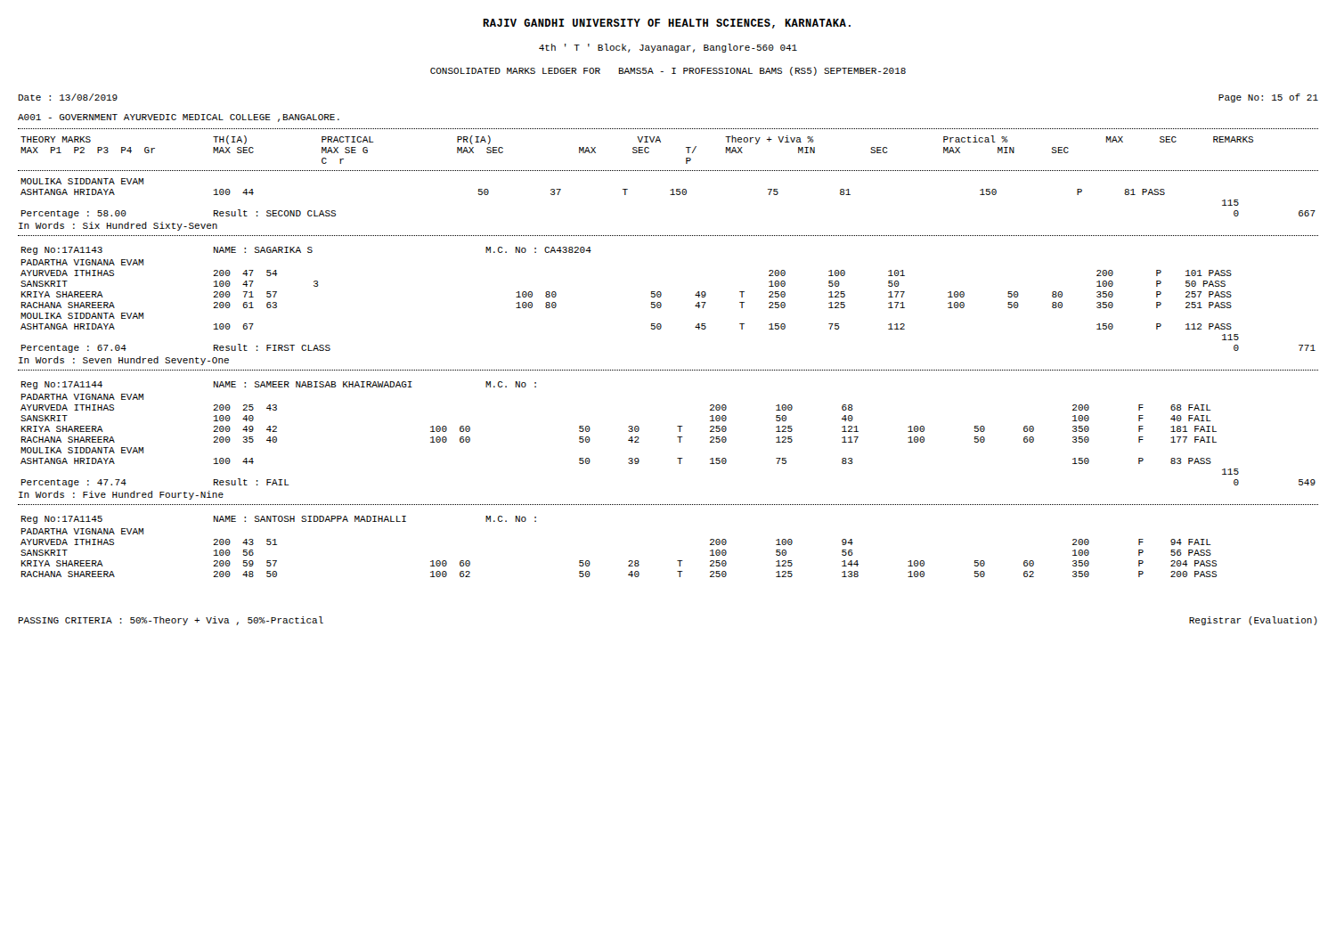RAJIV GANDHI UNIVERSITY OF HEALTH SCIENCES, KARNATAKA.
4th ' T ' Block, Jayanagar, Banglore-560 041
CONSOLIDATED MARKS LEDGER FOR BAMS5A - I PROFESSIONAL BAMS (RS5) SEPTEMBER-2018
Date : 13/08/2019
Page No: 15 of 21
A001 - GOVERNMENT AYURVEDIC MEDICAL COLLEGE ,BANGALORE.
| THEORY MARKS | TH(IA) | PRACTICAL | PR(IA) | VIVA | Theory + Viva % | Practical % | MAX | SEC | REMARKS |
| MAX P1 P2 P3 P4 Gr | MAX SEC | MAX SE G | MAX SEC | MAX | SEC | T/ | MAX | MIN | SEC | MAX | MIN | SEC | | | | |
| | | C r | | | | P | | | | | | | | | | |
| MOULIKA SIDDANTA EVAM ASHTANGA HRIDAYA | 100 44 | | | | 50 | 37 | T | 150 | 75 | 81 | | | | 150 | P | 81 PASS |
| Percentage : 58.00 | Result : SECOND CLASS | 115 0 | 667 |
In Words : Six Hundred Sixty-Seven
| Reg No:17A1143 | NAME : SAGARIKA S | M.C. No : CA438204 |
| PADARTHA VIGNANA EVAM AYURVEDA ITHIHAS | 200 47 54 | | | | | | | 200 | 100 | 101 | | | | 200 | P | 101 PASS |
| SANSKRIT | 100 47 3 | | | | | | | 100 | 50 | 50 | | | | 100 | P | 50 PASS |
| KRIYA SHAREERA | 200 71 57 | | 100 80 | | 50 | 49 | T | 250 | 125 | 177 | 100 | 50 | 80 | 350 | P | 257 PASS |
| RACHANA SHAREERA | 200 61 63 | | 100 80 | | 50 | 47 | T | 250 | 125 | 171 | 100 | 50 | 80 | 350 | P | 251 PASS |
| MOULIKA SIDDANTA EVAM ASHTANGA HRIDAYA | 100 67 | | | | 50 | 45 | T | 150 | 75 | 112 | | | | 150 | P | 112 PASS |
| Percentage : 67.04 | Result : FIRST CLASS | 115 0 | 771 |
In Words : Seven Hundred Seventy-One
| Reg No:17A1144 | NAME : SAMEER NABISAB KHAIRAWADAGI | M.C. No : |
| PADARTHA VIGNANA EVAM AYURVEDA ITHIHAS | 200 25 43 | | | | | | | 200 | 100 | 68 | | | | 200 | F | 68 FAIL |
| SANSKRIT | 100 40 | | | | | | | 100 | 50 | 40 | | | | 100 | F | 40 FAIL |
| KRIYA SHAREERA | 200 49 42 | | 100 60 | | 50 | 30 | T | 250 | 125 | 121 | 100 | 50 | 60 | 350 | F | 181 FAIL |
| RACHANA SHAREERA | 200 35 40 | | 100 60 | | 50 | 42 | T | 250 | 125 | 117 | 100 | 50 | 60 | 350 | F | 177 FAIL |
| MOULIKA SIDDANTA EVAM ASHTANGA HRIDAYA | 100 44 | | | | 50 | 39 | T | 150 | 75 | 83 | | | | 150 | P | 83 PASS |
| Percentage : 47.74 | Result : FAIL | 115 0 | 549 |
In Words : Five Hundred Fourty-Nine
| Reg No:17A1145 | NAME : SANTOSH SIDDAPPA MADIHALLI | M.C. No : |
| PADARTHA VIGNANA EVAM AYURVEDA ITHIHAS | 200 43 51 | | | | | | | 200 | 100 | 94 | | | | 200 | F | 94 FAIL |
| SANSKRIT | 100 56 | | | | | | | 100 | 50 | 56 | | | | 100 | P | 56 PASS |
| KRIYA SHAREERA | 200 59 57 | | 100 60 | | 50 | 28 | T | 250 | 125 | 144 | 100 | 50 | 60 | 350 | P | 204 PASS |
| RACHANA SHAREERA | 200 48 50 | | 100 62 | | 50 | 40 | T | 250 | 125 | 138 | 100 | 50 | 62 | 350 | P | 200 PASS |
PASSING CRITERIA : 50%-Theory + Viva , 50%-Practical
Registrar (Evaluation)